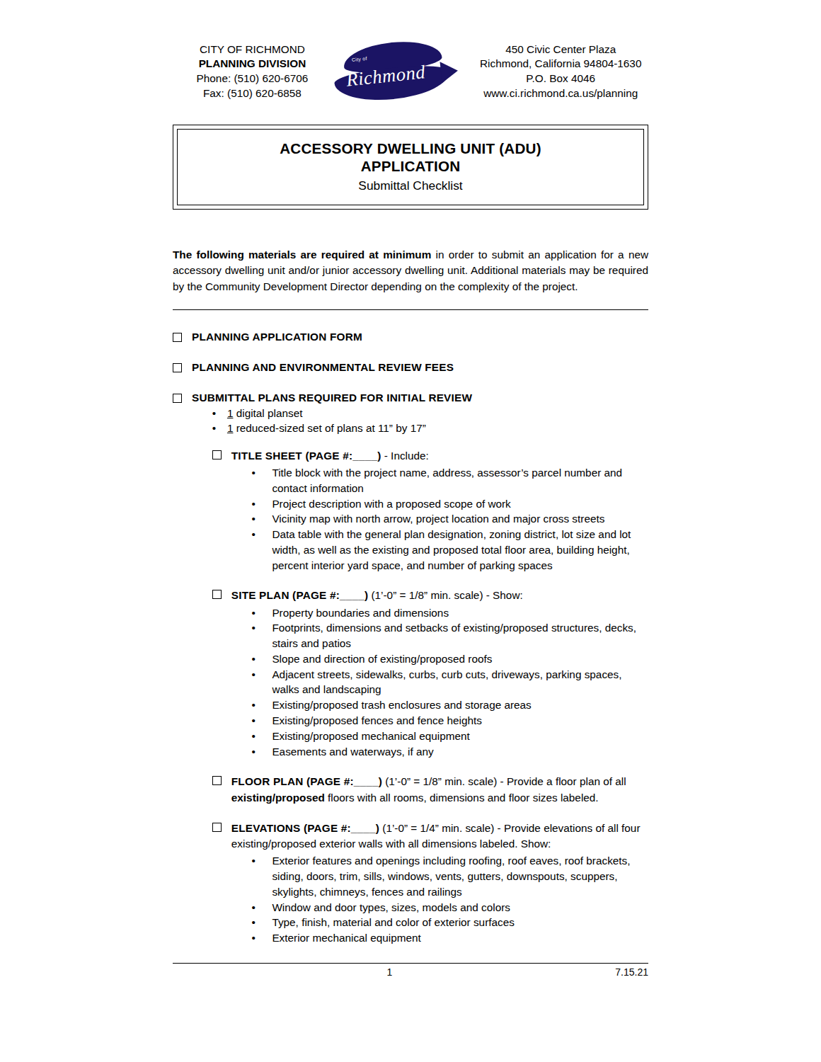CITY OF RICHMOND
PLANNING DIVISION
Phone: (510) 620-6706
Fax: (510) 620-6858
City of
Richmond
450 Civic Center Plaza
Richmond, California 94804-1630
P.O. Box 4046
www.ci.richmond.ca.us/planning
ACCESSORY DWELLING UNIT (ADU)
APPLICATION
Submittal Checklist
The following materials are required at minimum in order to submit an application for a new accessory dwelling unit and/or junior accessory dwelling unit. Additional materials may be required by the Community Development Director depending on the complexity of the project.
PLANNING APPLICATION FORM
PLANNING AND ENVIRONMENTAL REVIEW FEES
SUBMITTAL PLANS REQUIRED FOR INITIAL REVIEW
•1 digital planset
•1 reduced-sized set of plans at 11” by 17”
TITLE SHEET (PAGE #:____) - Include:
•Title block with the project name, address, assessor’s parcel number and contact information
•Project description with a proposed scope of work
•Vicinity map with north arrow, project location and major cross streets
•Data table with the general plan designation, zoning district, lot size and lot width, as well as the existing and proposed total floor area, building height, percent interior yard space, and number of parking spaces
SITE PLAN (PAGE #:____) (1’-0” = 1/8” min. scale) - Show:
•Property boundaries and dimensions
•Footprints, dimensions and setbacks of existing/proposed structures, decks, stairs and patios
•Slope and direction of existing/proposed roofs
•Adjacent streets, sidewalks, curbs, curb cuts, driveways, parking spaces, walks and landscaping
•Existing/proposed trash enclosures and storage areas
•Existing/proposed fences and fence heights
•Existing/proposed mechanical equipment
•Easements and waterways, if any
FLOOR PLAN (PAGE #:____) (1’-0” = 1/8” min. scale) - Provide a floor plan of all existing/proposed floors with all rooms, dimensions and floor sizes labeled.
ELEVATIONS (PAGE #:____) (1’-0” = 1/4” min. scale) - Provide elevations of all four existing/proposed exterior walls with all dimensions labeled. Show:
•Exterior features and openings including roofing, roof eaves, roof brackets, siding, doors, trim, sills, windows, vents, gutters, downspouts, scuppers, skylights, chimneys, fences and railings
•Window and door types, sizes, models and colors
•Type, finish, material and color of exterior surfaces
•Exterior mechanical equipment
1 7.15.21